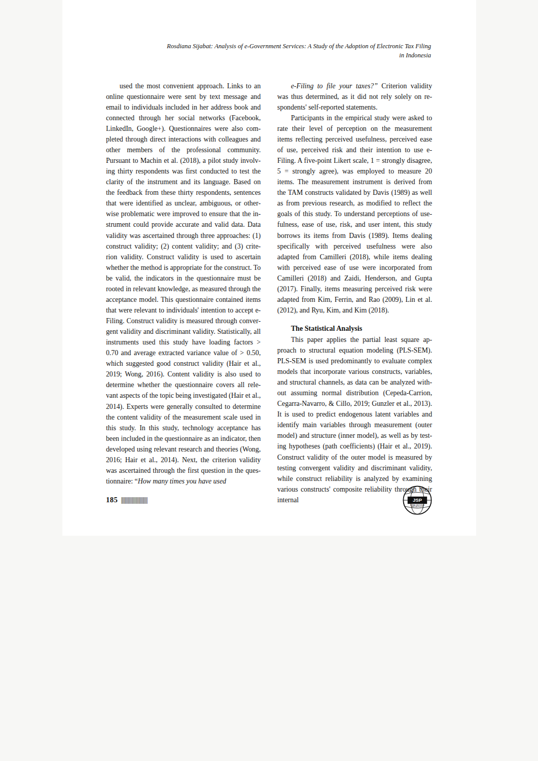Rosdiana Sijabat: Analysis of e-Government Services: A Study of the Adoption of Electronic Tax Filing
in Indonesia
used the most convenient approach. Links to an online questionnaire were sent by text message and email to individuals included in her address book and connected through her social networks (Facebook, LinkedIn, Google+). Questionnaires were also completed through direct interactions with colleagues and other members of the professional community. Pursuant to Machin et al. (2018), a pilot study involving thirty respondents was first conducted to test the clarity of the instrument and its language. Based on the feedback from these thirty respondents, sentences that were identified as unclear, ambiguous, or otherwise problematic were improved to ensure that the instrument could provide accurate and valid data. Data validity was ascertained through three approaches: (1) construct validity; (2) content validity; and (3) criterion validity. Construct validity is used to ascertain whether the method is appropriate for the construct. To be valid, the indicators in the questionnaire must be rooted in relevant knowledge, as measured through the acceptance model. This questionnaire contained items that were relevant to individuals' intention to accept e-Filing. Construct validity is measured through convergent validity and discriminant validity. Statistically, all instruments used this study have loading factors > 0.70 and average extracted variance value of > 0.50, which suggested good construct validity (Hair et al., 2019; Wong, 2016). Content validity is also used to determine whether the questionnaire covers all relevant aspects of the topic being investigated (Hair et al., 2014). Experts were generally consulted to determine the content validity of the measurement scale used in this study. In this study, technology acceptance has been included in the questionnaire as an indicator, then developed using relevant research and theories (Wong, 2016; Hair et al., 2014). Next, the criterion validity was ascertained through the first question in the questionnaire: “How many times you have used
e-Filing to file your taxes?” Criterion validity was thus determined, as it did not rely solely on respondents' self-reported statements.
Participants in the empirical study were asked to rate their level of perception on the measurement items reflecting perceived usefulness, perceived ease of use, perceived risk and their intention to use e-Filing. A five-point Likert scale, 1 = strongly disagree, 5 = strongly agree), was employed to measure 20 items. The measurement instrument is derived from the TAM constructs validated by Davis (1989) as well as from previous research, as modified to reflect the goals of this study. To understand perceptions of usefulness, ease of use, risk, and user intent, this study borrows its items from Davis (1989). Items dealing specifically with perceived usefulness were also adapted from Camilleri (2018), while items dealing with perceived ease of use were incorporated from Camilleri (2018) and Zaidi, Henderson, and Gupta (2017). Finally, items measuring perceived risk were adapted from Kim, Ferrin, and Rao (2009), Lin et al. (2012), and Ryu, Kim, and Kim (2018).
The Statistical Analysis
This paper applies the partial least square approach to structural equation modeling (PLS-SEM). PLS-SEM is used predominantly to evaluate complex models that incorporate various constructs, variables, and structural channels, as data can be analyzed without assuming normal distribution (Cepeda-Carrion, Cegarra-Navarro, & Cillo, 2019; Gunzler et al., 2013). It is used to predict endogenous latent variables and identify main variables through measurement (outer model) and structure (inner model), as well as by testing hypotheses (path coefficients) (Hair et al., 2019). Construct validity of the outer model is measured by testing convergent validity and discriminant validity, while construct reliability is analyzed by examining various constructs' composite reliability through their internal
185 |||||||||||||||||||||||||||
JSP JURNAL ILMU SOSIAL DAN ILMU POLITIK